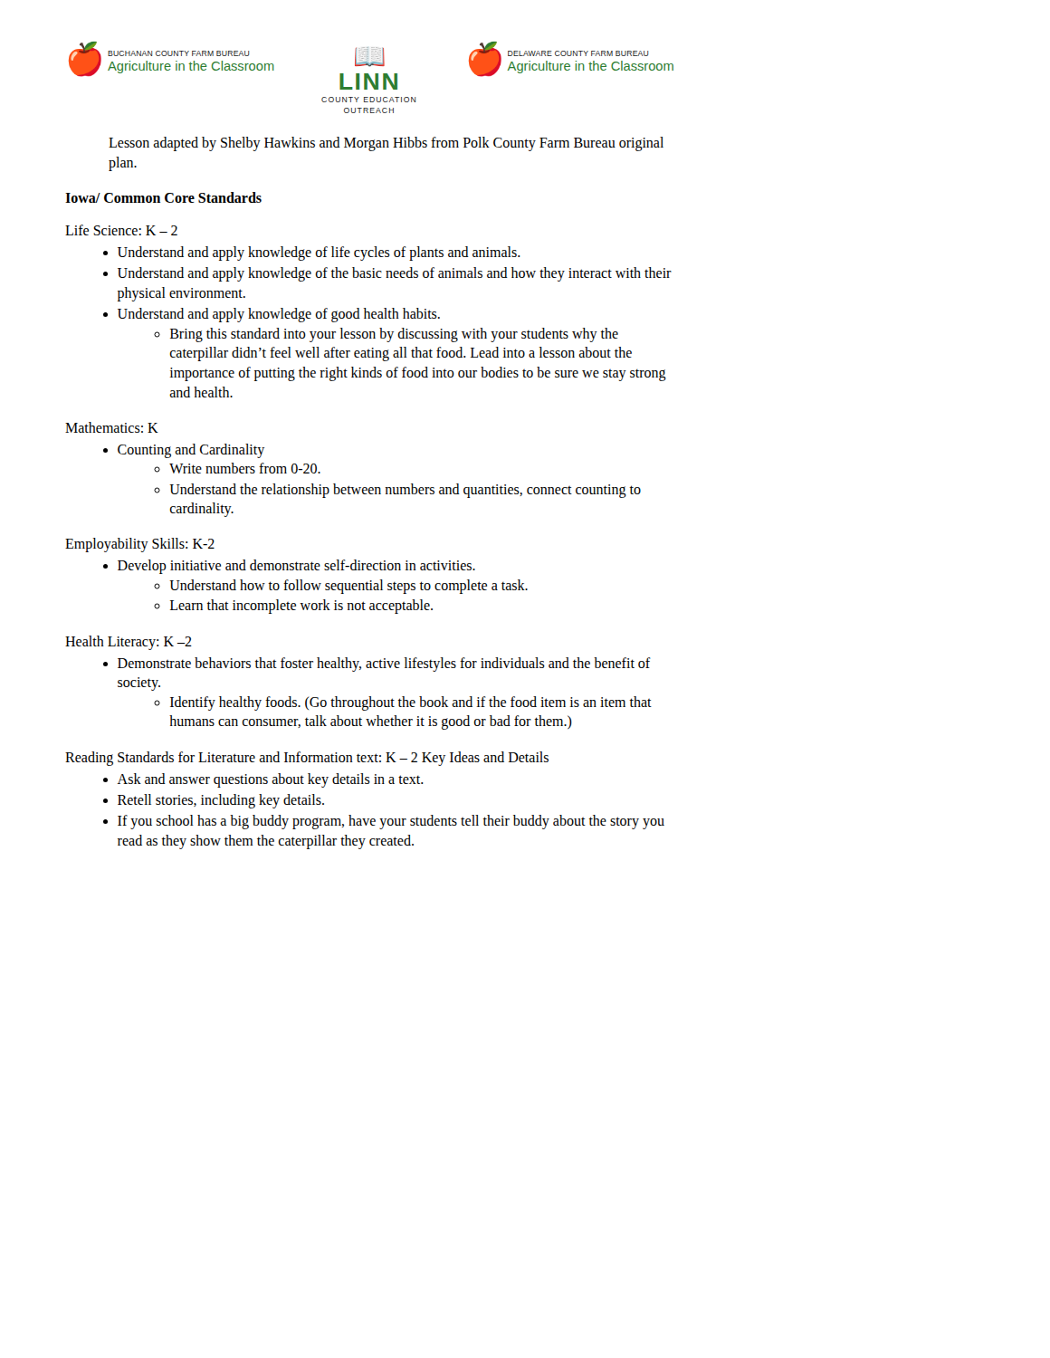🍎 BUCHANAN COUNTY FARM BUREAU
Agriculture in the Classroom
📖
LINN
COUNTY EDUCATION OUTREACH
🍎 DELAWARE COUNTY FARM BUREAU
Agriculture in the Classroom
Lesson adapted by Shelby Hawkins and Morgan Hibbs from Polk County Farm Bureau original plan.
Iowa/ Common Core Standards
Life Science: K – 2
Understand and apply knowledge of life cycles of plants and animals.
Understand and apply knowledge of the basic needs of animals and how they interact with their physical environment.
Understand and apply knowledge of good health habits.
Bring this standard into your lesson by discussing with your students why the caterpillar didn’t feel well after eating all that food. Lead into a lesson about the importance of putting the right kinds of food into our bodies to be sure we stay strong and health.
Mathematics: K
Counting and Cardinality
Write numbers from 0-20.
Understand the relationship between numbers and quantities, connect counting to cardinality.
Employability Skills: K-2
Develop initiative and demonstrate self-direction in activities.
Understand how to follow sequential steps to complete a task.
Learn that incomplete work is not acceptable.
Health Literacy: K –2
Demonstrate behaviors that foster healthy, active lifestyles for individuals and the benefit of society.
Identify healthy foods. (Go throughout the book and if the food item is an item that humans can consumer, talk about whether it is good or bad for them.)
Reading Standards for Literature and Information text: K – 2 Key Ideas and Details
Ask and answer questions about key details in a text.
Retell stories, including key details.
If you school has a big buddy program, have your students tell their buddy about the story you read as they show them the caterpillar they created.